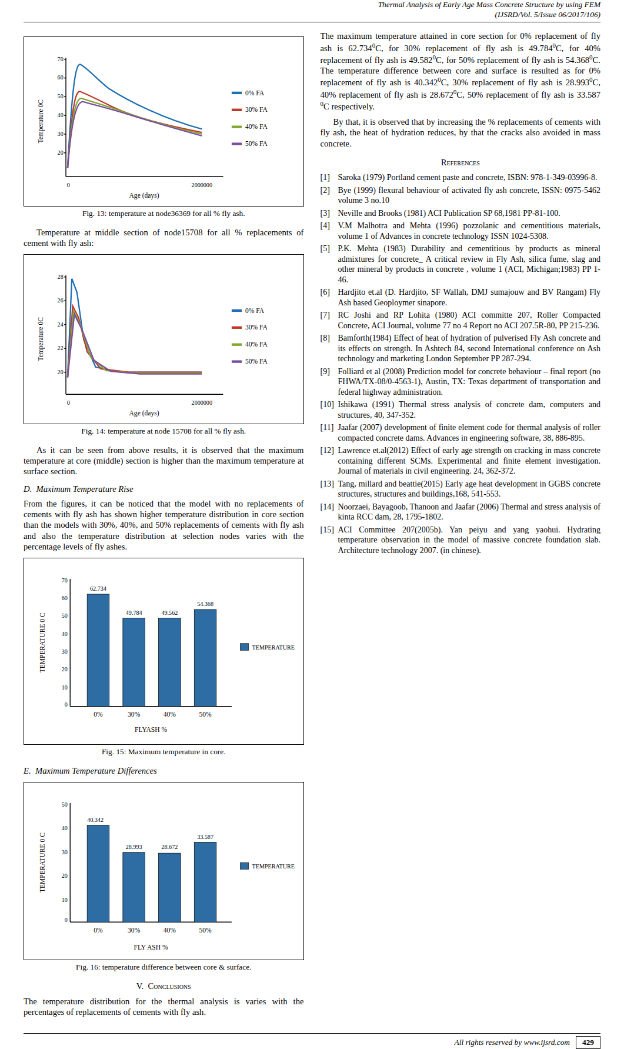Thermal Analysis of Early Age Mass Concrete Structure by using FEM
(IJSRD/Vol. 5/Issue 06/2017/106)
70 60 50 40 30 20 0 2000000 Temperature 0C Age (days) 0% FA 30% FA 40% FA 50% FA
Fig. 13: temperature at node36369 for all % fly ash.
Temperature at middle section of node15708 for all % replacements of cement with fly ash:
28 26 24 22 20 0 2000000 Temperature 0C Age (days) 0% FA 30% FA 40% FA 50% FA
Fig. 14: temperature at node 15708 for all % fly ash.
As it can be seen from above results, it is observed that the maximum temperature at core (middle) section is higher than the maximum temperature at surface section.
D. Maximum Temperature Rise
From the figures, it can be noticed that the model with no replacements of cements with fly ash has shown higher temperature distribution in core section than the models with 30%, 40%, and 50% replacements of cements with fly ash and also the temperature distribution at selection nodes varies with the percentage levels of fly ashes.
70 60 50 40 30 20 10 0 TEMPERATURE 0 C FLYASH % 62.734 49.784 49.562 54.368 0% 30% 40% 50% TEMPERATURE
Fig. 15: Maximum temperature in core.
E. Maximum Temperature Differences
50 40 30 20 10 0 TEMPERATURE 0 C FLY ASH % 40.342 28.993 28.672 33.587 0% 30% 40% 50% TEMPERATURE
Fig. 16: temperature difference between core & surface.
V. Conclusions
The temperature distribution for the thermal analysis is varies with the percentages of replacements of cements with fly ash.
The maximum temperature attained in core section for 0% replacement of fly ash is 62.7340C, for 30% replacement of fly ash is 49.7840C, for 40% replacement of fly ash is 49.5820C, for 50% replacement of fly ash is 54.3680C. The temperature difference between core and surface is resulted as for 0% replacement of fly ash is 40.3420C, 30% replacement of fly ash is 28.9930C, 40% replacement of fly ash is 28.6720C, 50% replacement of fly ash is 33.587 0C respectively.
By that, it is observed that by increasing the % replacements of cements with fly ash, the heat of hydration reduces, by that the cracks also avoided in mass concrete.
References
Saroka (1979) Portland cement paste and concrete, ISBN: 978-1-349-03996-8.
Bye (1999) flexural behaviour of activated fly ash concrete, ISSN: 0975-5462 volume 3 no.10
Neville and Brooks (1981) ACI Publication SP 68,1981 PP-81-100.
V.M Malhotra and Mehta (1996) pozzolanic and cementitious materials, volume 1 of Advances in concrete technology ISSN 1024-5308.
P.K. Mehta (1983) Durability and cementitious by products as mineral admixtures for concrete_ A critical review in Fly Ash, silica fume, slag and other mineral by products in concrete , volume 1 (ACI, Michigan;1983) PP 1-46.
Hardjito et.al (D. Hardjito, SF Wallah, DMJ sumajouw and BV Rangam) Fly Ash based Geoploymer sinapore.
RC Joshi and RP Lohita (1980) ACI committe 207, Roller Compacted Concrete, ACI Journal, volume 77 no 4 Report no ACI 207.5R-80, PP 215-236.
Bamforth(1984) Effect of heat of hydration of pulverised Fly Ash concrete and its effects on strength. In Ashtech 84, second International conference on Ash technology and marketing London September PP 287-294.
Folliard et al (2008) Prediction model for concrete behaviour – final report (no FHWA/TX-08/0-4563-1), Austin, TX: Texas department of transportation and federal highway administration.
Ishikawa (1991) Thermal stress analysis of concrete dam, computers and structures, 40, 347-352.
Jaafar (2007) development of finite element code for thermal analysis of roller compacted concrete dams. Advances in engineering software, 38, 886-895.
Lawrence et.al(2012) Effect of early age strength on cracking in mass concrete containing different SCMs. Experimental and finite element investigation. Journal of materials in civil engineering. 24, 362-372.
Tang, millard and beattie(2015) Early age heat development in GGBS concrete structures, structures and buildings,168, 541-553.
Noorzaei, Bayagoob, Thanoon and Jaafar (2006) Thermal and stress analysis of kinta RCC dam, 28, 1795-1802.
ACI Committee 207(2005b). Yan peiyu and yang yaohui. Hydrating temperature observation in the model of massive concrete foundation slab. Architecture technology 2007. (in chinese).
All rights reserved by www.ijsrd.com 429